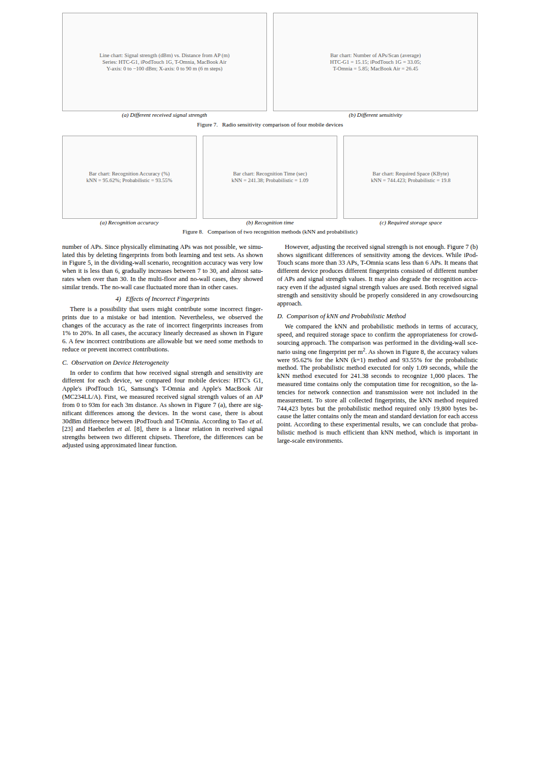Line chart: Signal strength (dBm) vs. Distance from AP (m)
Series: HTC-G1, iPodTouch 1G, T-Omnia, MacBook Air
Y-axis: 0 to −100 dBm; X-axis: 0 to 90 m (6 m steps)
(a) Different received signal strength
Bar chart: Number of APs/Scan (average)
HTC-G1 = 15.15; iPodTouch 1G = 33.05;
T-Omnia = 5.85; MacBook Air = 26.45
(b) Different sensitivity
Figure 7. Radio sensitivity comparison of four mobile devices
Bar chart: Recognition Accuracy (%)
kNN = 95.62%; Probabilistic = 93.55%
(a) Recognition accuracy
Bar chart: Recognition Time (sec)
kNN = 241.38; Probabilistic = 1.09
(b) Recognition time
Bar chart: Required Space (KByte)
kNN = 744.423; Probabilistic = 19.8
(c) Required storage space
Figure 8. Comparison of two recognition methods (kNN and probabilistic)
number of APs. Since physically eliminating APs was not possible, we simulated this by deleting fingerprints from both learning and test sets. As shown in Figure 5, in the dividing-wall scenario, recognition accuracy was very low when it is less than 6, gradually increases between 7 to 30, and almost saturates when over than 30. In the multi-floor and no-wall cases, they showed similar trends. The no-wall case fluctuated more than in other cases.
4) Effects of Incorrect Fingerprints
There is a possibility that users might contribute some incorrect fingerprints due to a mistake or bad intention. Nevertheless, we observed the changes of the accuracy as the rate of incorrect fingerprints increases from 1% to 20%. In all cases, the accuracy linearly decreased as shown in Figure 6. A few incorrect contributions are allowable but we need some methods to reduce or prevent incorrect contributions.
C. Observation on Device Heterogeneity
In order to confirm that how received signal strength and sensitivity are different for each device, we compared four mobile devices: HTC's G1, Apple's iPodTouch 1G, Samsung's T-Omnia and Apple's MacBook Air (MC234LL/A). First, we measured received signal strength values of an AP from 0 to 93m for each 3m distance. As shown in Figure 7 (a), there are significant differences among the devices. In the worst case, there is about 30dBm difference between iPodTouch and T-Omnia. According to Tao et al. [23] and Haeberlen et al. [8], there is a linear relation in received signal strengths between two different chipsets. Therefore, the differences can be adjusted using approximated linear function.
However, adjusting the received signal strength is not enough. Figure 7 (b) shows significant differences of sensitivity among the devices. While iPodTouch scans more than 33 APs, T-Omnia scans less than 6 APs. It means that different device produces different fingerprints consisted of different number of APs and signal strength values. It may also degrade the recognition accuracy even if the adjusted signal strength values are used. Both received signal strength and sensitivity should be properly considered in any crowdsourcing approach.
D. Comparison of kNN and Probabilistic Method
We compared the kNN and probabilistic methods in terms of accuracy, speed, and required storage space to confirm the appropriateness for crowdsourcing approach. The comparison was performed in the dividing-wall scenario using one fingerprint per m2. As shown in Figure 8, the accuracy values were 95.62% for the kNN (k=1) method and 93.55% for the probabilistic method. The probabilistic method executed for only 1.09 seconds, while the kNN method executed for 241.38 seconds to recognize 1,000 places. The measured time contains only the computation time for recognition, so the latencies for network connection and transmission were not included in the measurement. To store all collected fingerprints, the kNN method required 744,423 bytes but the probabilistic method required only 19,800 bytes because the latter contains only the mean and standard deviation for each access point. According to these experimental results, we can conclude that probabilistic method is much efficient than kNN method, which is important in large-scale environments.